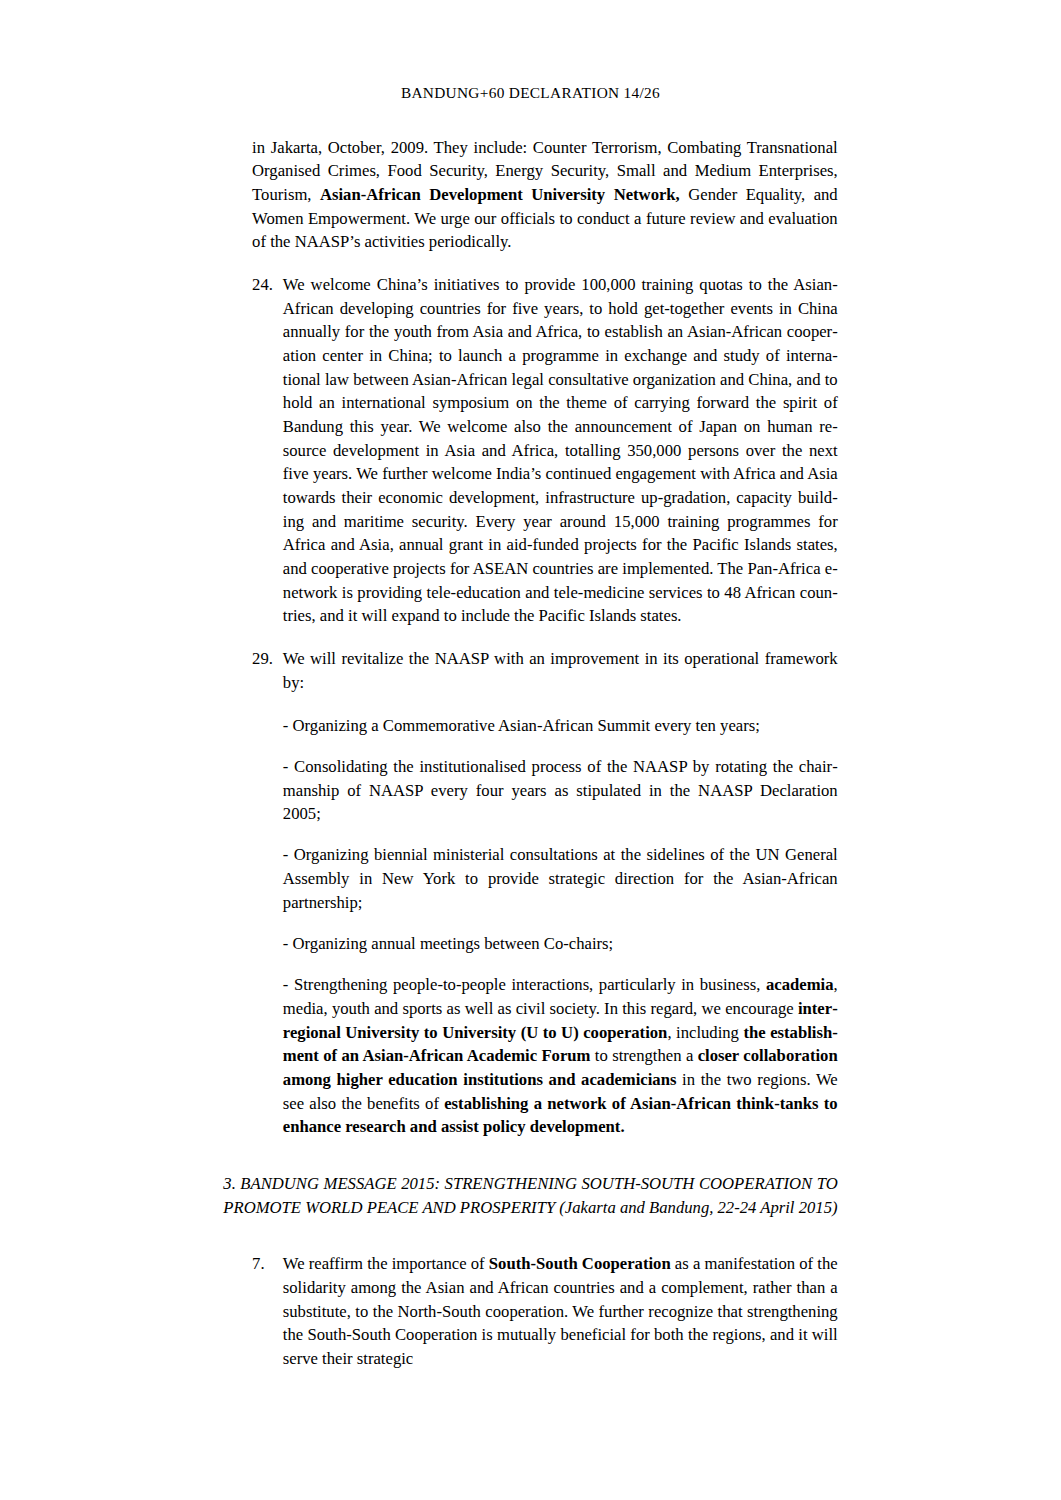BANDUNG+60 DECLARATION 14/26
in Jakarta, October, 2009. They include: Counter Terrorism, Combating Transnational Organised Crimes, Food Security, Energy Security, Small and Medium Enterprises, Tourism, Asian-African Development University Network, Gender Equality, and Women Empowerment. We urge our officials to conduct a future review and evaluation of the NAASP’s activities periodically.
24. We welcome China’s initiatives to provide 100,000 training quotas to the Asian-African developing countries for five years, to hold get-together events in China annually for the youth from Asia and Africa, to establish an Asian-African cooperation center in China; to launch a programme in exchange and study of international law between Asian-African legal consultative organization and China, and to hold an international symposium on the theme of carrying forward the spirit of Bandung this year. We welcome also the announcement of Japan on human resource development in Asia and Africa, totalling 350,000 persons over the next five years. We further welcome India’s continued engagement with Africa and Asia towards their economic development, infrastructure up-gradation, capacity building and maritime security. Every year around 15,000 training programmes for Africa and Asia, annual grant in aid-funded projects for the Pacific Islands states, and cooperative projects for ASEAN countries are implemented. The Pan-Africa e-network is providing tele-education and tele-medicine services to 48 African countries, and it will expand to include the Pacific Islands states.
29. We will revitalize the NAASP with an improvement in its operational framework by:
- Organizing a Commemorative Asian-African Summit every ten years;
- Consolidating the institutionalised process of the NAASP by rotating the chairmanship of NAASP every four years as stipulated in the NAASP Declaration 2005;
- Organizing biennial ministerial consultations at the sidelines of the UN General Assembly in New York to provide strategic direction for the Asian-African partnership;
- Organizing annual meetings between Co-chairs;
- Strengthening people-to-people interactions, particularly in business, academia, media, youth and sports as well as civil society. In this regard, we encourage interregional University to University (U to U) cooperation, including the establishment of an Asian-African Academic Forum to strengthen a closer collaboration among higher education institutions and academicians in the two regions. We see also the benefits of establishing a network of Asian-African think-tanks to enhance research and assist policy development.
3. BANDUNG MESSAGE 2015: STRENGTHENING SOUTH-SOUTH COOPERATION TO PROMOTE WORLD PEACE AND PROSPERITY (Jakarta and Bandung, 22-24 April 2015)
7. We reaffirm the importance of South-South Cooperation as a manifestation of the solidarity among the Asian and African countries and a complement, rather than a substitute, to the North-South cooperation. We further recognize that strengthening the South-South Cooperation is mutually beneficial for both the regions, and it will serve their strategic